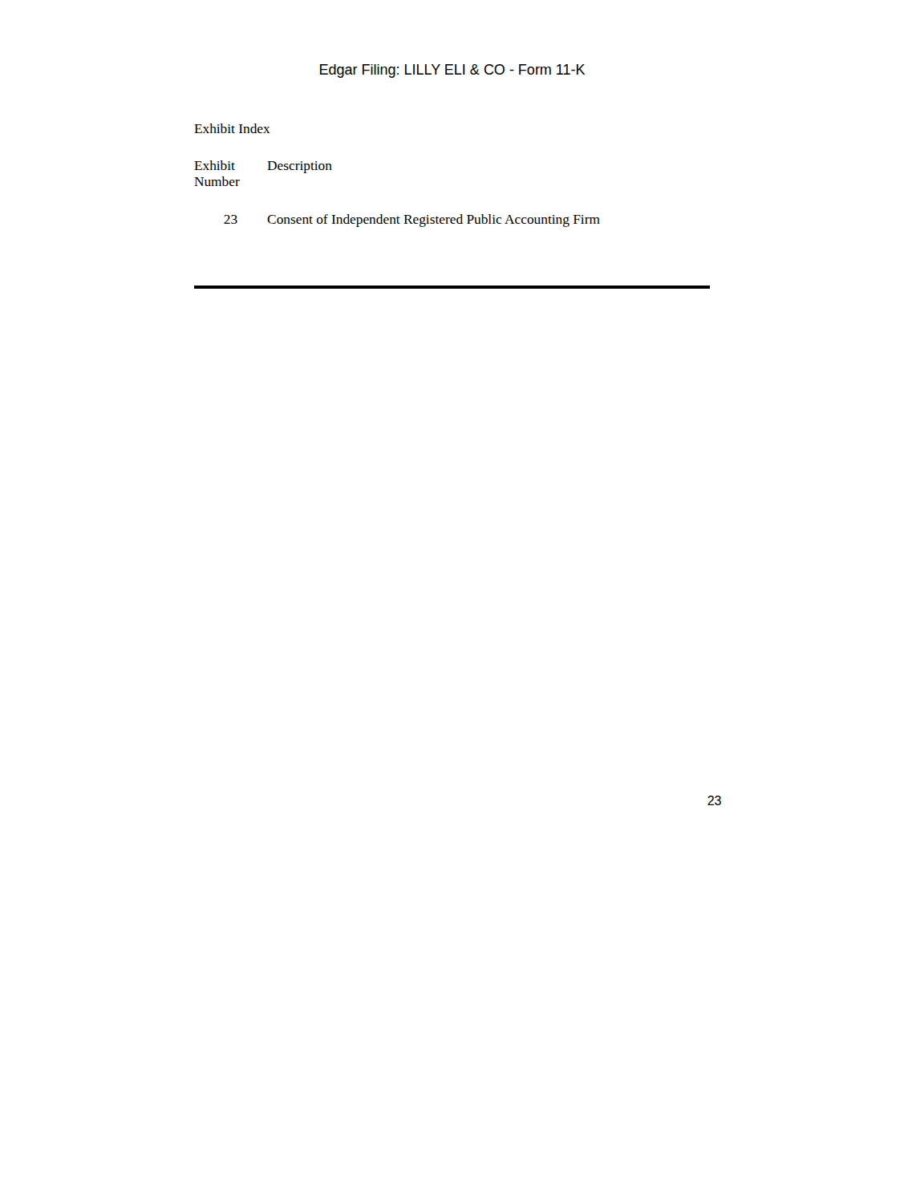Edgar Filing: LILLY ELI & CO - Form 11-K
Exhibit Index
| Exhibit Number | Description |
| 23 | Consent of Independent Registered Public Accounting Firm |
23